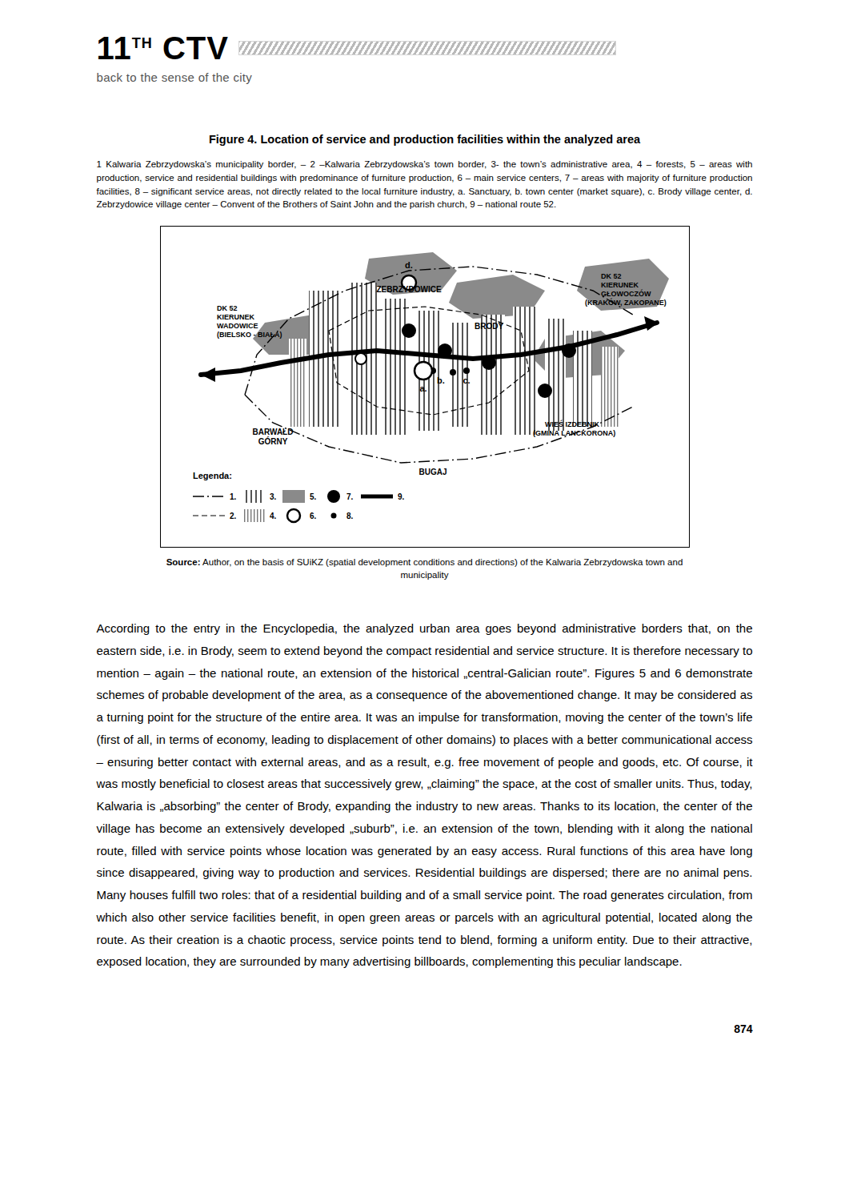11TH CTV
back to the sense of the city
Figure 4. Location of service and production facilities within the analyzed area
1 Kalwaria Zebrzydowska’s municipality border, – 2 –Kalwaria Zebrzydowska’s town border, 3- the town’s administrative area, 4 – forests, 5 – areas with production, service and residential buildings with predominance of furniture production, 6 – main service centers, 7 – areas with majority of furniture production facilities, 8 – significant service areas, not directly related to the local furniture industry, a. Sanctuary, b. town center (market square), c. Brody village center, d. Zebrzydowice village center – Convent of the Brothers of Saint John and the parish church, 9 – national route 52.
d. a. b. c. ZEBRZYDOWICE BRODY BUGAJ BARWAŁD GÓRNY DK 52 KIERUNEK WADOWICE (BIELSKO - BIAŁA) DK 52 KIERUNEK GŁOWOCZÓW (KRAKÓW, ZAKOPANE) WIEŚ IZDEBNIK (GMINA LANCKORONA) Legenda: 1. 3. 5. 7. 9. 2. 4. 6. 8.
Source: Author, on the basis of SUiKZ (spatial development conditions and directions) of the Kalwaria Zebrzydowska town and municipality
According to the entry in the Encyclopedia, the analyzed urban area goes beyond administrative borders that, on the eastern side, i.e. in Brody, seem to extend beyond the compact residential and service structure. It is therefore necessary to mention – again – the national route, an extension of the historical „central-Galician route”. Figures 5 and 6 demonstrate schemes of probable development of the area, as a consequence of the abovementioned change. It may be considered as a turning point for the structure of the entire area. It was an impulse for transformation, moving the center of the town’s life (first of all, in terms of economy, leading to displacement of other domains) to places with a better communicational access – ensuring better contact with external areas, and as a result, e.g. free movement of people and goods, etc. Of course, it was mostly beneficial to closest areas that successively grew, „claiming” the space, at the cost of smaller units. Thus, today, Kalwaria is „absorbing” the center of Brody, expanding the industry to new areas. Thanks to its location, the center of the village has become an extensively developed „suburb”, i.e. an extension of the town, blending with it along the national route, filled with service points whose location was generated by an easy access. Rural functions of this area have long since disappeared, giving way to production and services. Residential buildings are dispersed; there are no animal pens. Many houses fulfill two roles: that of a residential building and of a small service point. The road generates circulation, from which also other service facilities benefit, in open green areas or parcels with an agricultural potential, located along the route. As their creation is a chaotic process, service points tend to blend, forming a uniform entity. Due to their attractive, exposed location, they are surrounded by many advertising billboards, complementing this peculiar landscape.
874